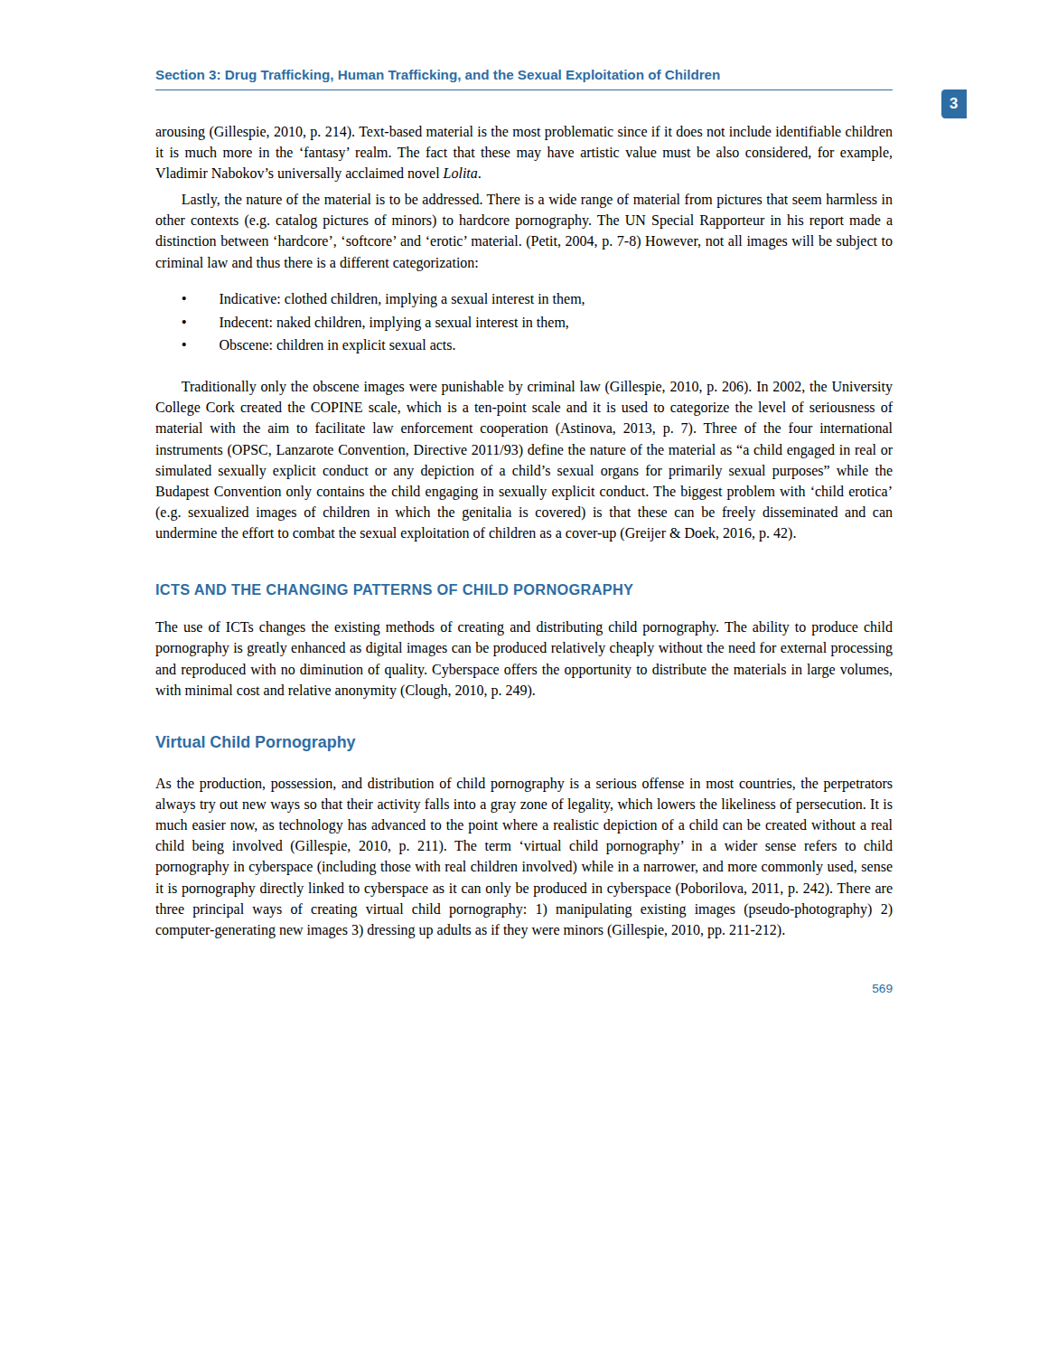Section 3: Drug Trafficking, Human Trafficking, and the Sexual Exploitation of Children 3
arousing (Gillespie, 2010, p. 214). Text-based material is the most problematic since if it does not include identifiable children it is much more in the ‘fantasy’ realm. The fact that these may have artistic value must be also considered, for example, Vladimir Nabokov’s universally acclaimed novel Lolita.
Lastly, the nature of the material is to be addressed. There is a wide range of material from pictures that seem harmless in other contexts (e.g. catalog pictures of minors) to hardcore pornography. The UN Special Rapporteur in his report made a distinction between ‘hardcore’, ‘softcore’ and ‘erotic’ material. (Petit, 2004, p. 7-8) However, not all images will be subject to criminal law and thus there is a different categorization:
Indicative: clothed children, implying a sexual interest in them,
Indecent: naked children, implying a sexual interest in them,
Obscene: children in explicit sexual acts.
Traditionally only the obscene images were punishable by criminal law (Gillespie, 2010, p. 206). In 2002, the University College Cork created the COPINE scale, which is a ten-point scale and it is used to categorize the level of seriousness of material with the aim to facilitate law enforcement cooperation (Astinova, 2013, p. 7). Three of the four international instruments (OPSC, Lanzarote Convention, Directive 2011/93) define the nature of the material as “a child engaged in real or simulated sexually explicit conduct or any depiction of a child’s sexual organs for primarily sexual purposes” while the Budapest Convention only contains the child engaging in sexually explicit conduct. The biggest problem with ‘child erotica’ (e.g. sexualized images of children in which the genitalia is covered) is that these can be freely disseminated and can undermine the effort to combat the sexual exploitation of children as a cover-up (Greijer & Doek, 2016, p. 42).
ICTs and the Changing Patterns of Child Pornography
The use of ICTs changes the existing methods of creating and distributing child pornography. The ability to produce child pornography is greatly enhanced as digital images can be produced relatively cheaply without the need for external processing and reproduced with no diminution of quality. Cyberspace offers the opportunity to distribute the materials in large volumes, with minimal cost and relative anonymity (Clough, 2010, p. 249).
Virtual Child Pornography
As the production, possession, and distribution of child pornography is a serious offense in most countries, the perpetrators always try out new ways so that their activity falls into a gray zone of legality, which lowers the likeliness of persecution. It is much easier now, as technology has advanced to the point where a realistic depiction of a child can be created without a real child being involved (Gillespie, 2010, p. 211). The term ‘virtual child pornography’ in a wider sense refers to child pornography in cyberspace (including those with real children involved) while in a narrower, and more commonly used, sense it is pornography directly linked to cyberspace as it can only be produced in cyberspace (Poborilova, 2011, p. 242). There are three principal ways of creating virtual child pornography: 1) manipulating existing images (pseudo-photography) 2) computer-generating new images 3) dressing up adults as if they were minors (Gillespie, 2010, pp. 211-212).
569